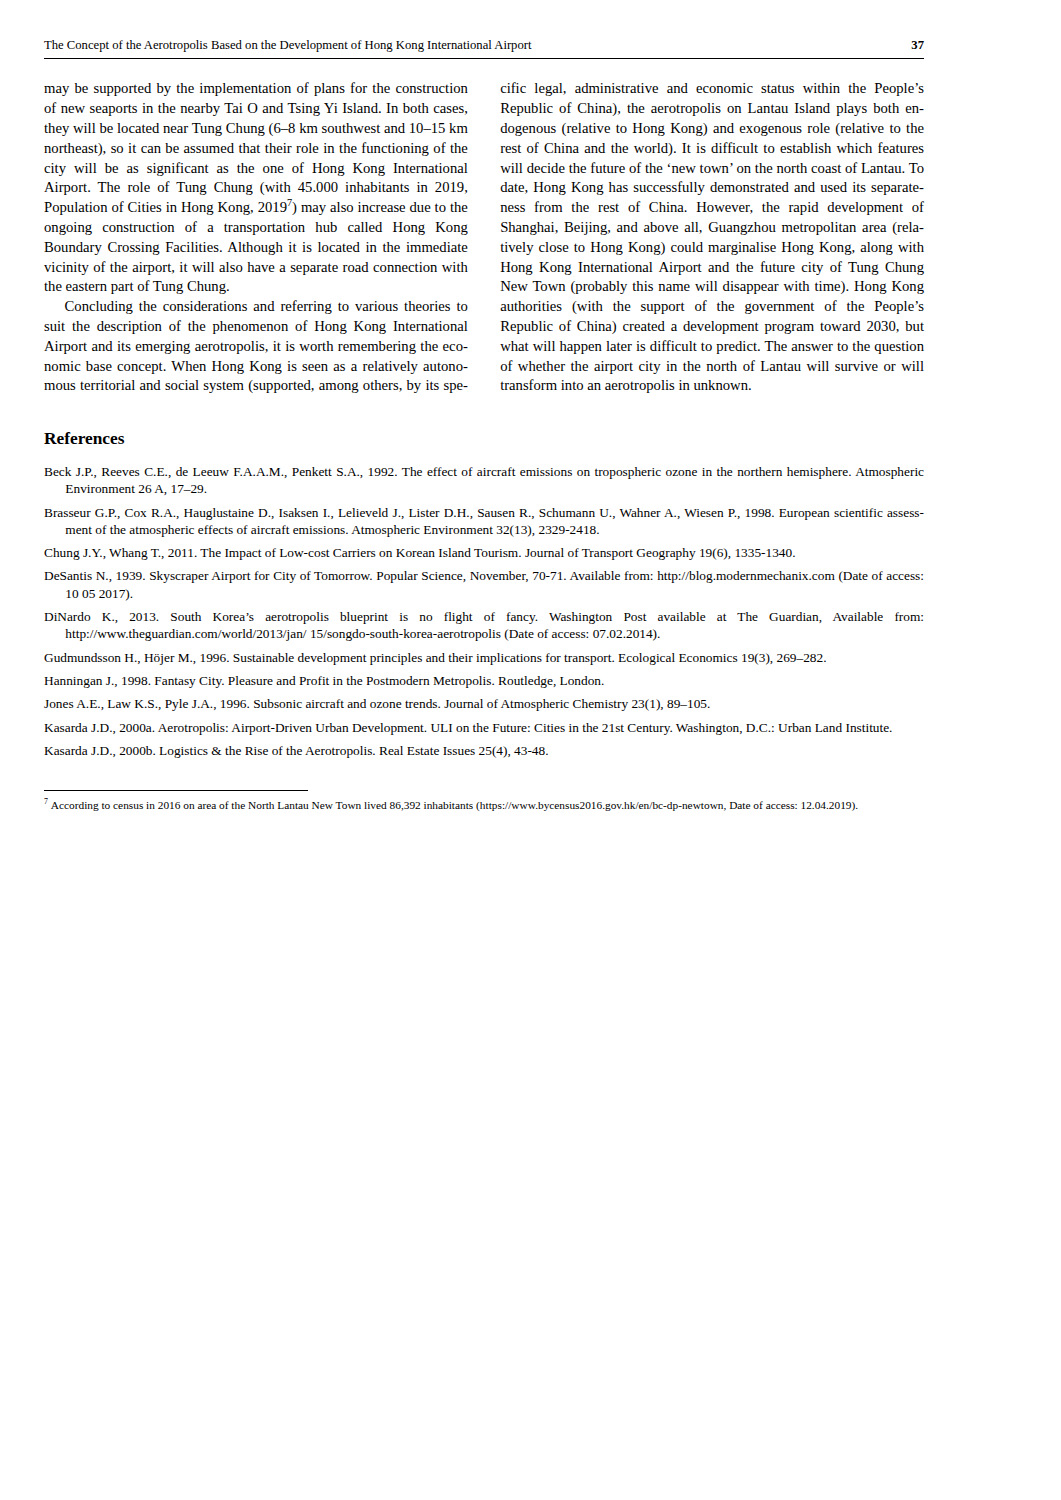The Concept of the Aerotropolis Based on the Development of Hong Kong International Airport 37
may be supported by the implementation of plans for the construction of new seaports in the nearby Tai O and Tsing Yi Island. In both cases, they will be located near Tung Chung (6–8 km southwest and 10–15 km northeast), so it can be assumed that their role in the functioning of the city will be as significant as the one of Hong Kong International Airport. The role of Tung Chung (with 45.000 inhabitants in 2019, Population of Cities in Hong Kong, 20197) may also increase due to the ongoing construction of a transportation hub called Hong Kong Boundary Crossing Facilities. Although it is located in the immediate vicinity of the airport, it will also have a separate road connection with the eastern part of Tung Chung.
Concluding the considerations and referring to various theories to suit the description of the phenomenon of Hong Kong International Airport and its emerging aerotropolis, it is worth remembering the economic base concept. When Hong Kong is seen as a relatively autonomous territorial and social system (supported, among others, by its specific legal, administrative and economic status within the People’s Republic of China), the aerotropolis on Lantau Island plays both endogenous (relative to Hong Kong) and exogenous role (relative to the rest of China and the world). It is difficult to establish which features will decide the future of the ‘new town’ on the north coast of Lantau. To date, Hong Kong has successfully demonstrated and used its separateness from the rest of China. However, the rapid development of Shanghai, Beijing, and above all, Guangzhou metropolitan area (relatively close to Hong Kong) could marginalise Hong Kong, along with Hong Kong International Airport and the future city of Tung Chung New Town (probably this name will disappear with time). Hong Kong authorities (with the support of the government of the People’s Republic of China) created a development program toward 2030, but what will happen later is difficult to predict. The answer to the question of whether the airport city in the north of Lantau will survive or will transform into an aerotropolis in unknown.
References
Beck J.P., Reeves C.E., de Leeuw F.A.A.M., Penkett S.A., 1992. The effect of aircraft emissions on tropospheric ozone in the northern hemisphere. Atmospheric Environment 26 A, 17–29.
Brasseur G.P., Cox R.A., Hauglustaine D., Isaksen I., Lelieveld J., Lister D.H., Sausen R., Schumann U., Wahner A., Wiesen P., 1998. European scientific assessment of the atmospheric effects of aircraft emissions. Atmospheric Environment 32(13), 2329-2418.
Chung J.Y., Whang T., 2011. The Impact of Low-cost Carriers on Korean Island Tourism. Journal of Transport Geography 19(6), 1335-1340.
DeSantis N., 1939. Skyscraper Airport for City of Tomorrow. Popular Science, November, 70-71. Available from: http://blog.modernmechanix.com (Date of access: 10 05 2017).
DiNardo K., 2013. South Korea’s aerotropolis blueprint is no flight of fancy. Washington Post available at The Guardian, Available from: http://www.theguardian.com/world/2013/jan/ 15/songdo-south-korea-aerotropolis (Date of access: 07.02.2014).
Gudmundsson H., Höjer M., 1996. Sustainable development principles and their implications for transport. Ecological Economics 19(3), 269–282.
Hanningan J., 1998. Fantasy City. Pleasure and Profit in the Postmodern Metropolis. Routledge, London.
Jones A.E., Law K.S., Pyle J.A., 1996. Subsonic aircraft and ozone trends. Journal of Atmospheric Chemistry 23(1), 89–105.
Kasarda J.D., 2000a. Aerotropolis: Airport-Driven Urban Development. ULI on the Future: Cities in the 21st Century. Washington, D.C.: Urban Land Institute.
Kasarda J.D., 2000b. Logistics & the Rise of the Aerotropolis. Real Estate Issues 25(4), 43-48.
7 According to census in 2016 on area of the North Lantau New Town lived 86,392 inhabitants (https://www.bycensus2016.gov.hk/en/bc-dp-newtown, Date of access: 12.04.2019).